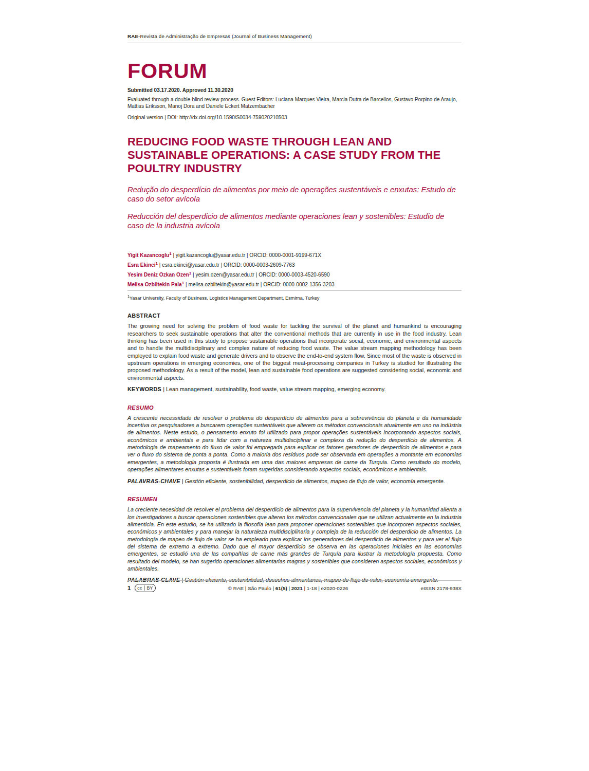RAE-Revista de Administração de Empresas (Journal of Business Management)
FORUM
Submitted 03.17.2020. Approved 11.30.2020
Evaluated through a double-blind review process. Guest Editors: Luciana Marques Vieira, Marcia Dutra de Barcellos, Gustavo Porpino de Araujo, Mattias Eriksson, Manoj Dora and Daniele Eckert Matzembacher
Original version | DOI: http://dx.doi.org/10.1590/S0034-759020210503
Reducing food waste through lean and sustainable operations: A case study from the poultry industry
Redução do desperdício de alimentos por meio de operações sustentáveis e enxutas: Estudo de caso do setor avícola
Reducción del desperdicio de alimentos mediante operaciones lean y sostenibles: Estudio de caso de la industria avícola
Yigit Kazancoglu1 | yigit.kazancoglu@yasar.edu.tr | ORCID: 0000-0001-9199-671X
Esra Ekinci1 | esra.ekinci@yasar.edu.tr | ORCID: 0000-0003-2609-7763
Yesim Deniz Ozkan Ozen1 | yesim.ozen@yasar.edu.tr | ORCID: 0000-0003-4520-6590
Melisa Ozbiltekin Pala1 | melisa.ozbiltekin@yasar.edu.tr | ORCID: 0000-0002-1356-3203
1Yasar University, Faculty of Business, Logistics Management Department, Esmirna, Turkey
ABSTRACT
The growing need for solving the problem of food waste for tackling the survival of the planet and humankind is encouraging researchers to seek sustainable operations that alter the conventional methods that are currently in use in the food industry. Lean thinking has been used in this study to propose sustainable operations that incorporate social, economic, and environmental aspects and to handle the multidisciplinary and complex nature of reducing food waste. The value stream mapping methodology has been employed to explain food waste and generate drivers and to observe the end-to-end system flow. Since most of the waste is observed in upstream operations in emerging economies, one of the biggest meat-processing companies in Turkey is studied for illustrating the proposed methodology. As a result of the model, lean and sustainable food operations are suggested considering social, economic and environmental aspects.
KEYWORDS | Lean management, sustainability, food waste, value stream mapping, emerging economy.
RESUMO
A crescente necessidade de resolver o problema do desperdício de alimentos para a sobrevivência do planeta e da humanidade incentiva os pesquisadores a buscarem operações sustentáveis que alterem os métodos convencionais atualmente em uso na indústria de alimentos. Neste estudo, o pensamento enxuto foi utilizado para propor operações sustentáveis incorporando aspectos sociais, econômicos e ambientais e para lidar com a natureza multidisciplinar e complexa da redução do desperdício de alimentos. A metodologia de mapeamento do fluxo de valor foi empregada para explicar os fatores geradores de desperdício de alimentos e para ver o fluxo do sistema de ponta a ponta. Como a maioria dos resíduos pode ser observada em operações a montante em economias emergentes, a metodologia proposta é ilustrada em uma das maiores empresas de carne da Turquia. Como resultado do modelo, operações alimentares enxutas e sustentáveis foram sugeridas considerando aspectos sociais, econômicos e ambientais.
PALAVRAS-CHAVE | Gestión eficiente, sostenibilidad, desperdicio de alimentos, mapeo de flujo de valor, economía emergente.
RESUMEN
La creciente necesidad de resolver el problema del desperdicio de alimentos para la supervivencia del planeta y la humanidad alienta a los investigadores a buscar operaciones sostenibles que alteren los métodos convencionales que se utilizan actualmente en la industria alimenticia. En este estudio, se ha utilizado la filosofía lean para proponer operaciones sostenibles que incorporen aspectos sociales, económicos y ambientales y para manejar la naturaleza multidisciplinaria y compleja de la reducción del desperdicio de alimentos. La metodología de mapeo de flujo de valor se ha empleado para explicar los generadores del desperdicio de alimentos y para ver el flujo del sistema de extremo a extremo. Dado que el mayor desperdicio se observa en las operaciones iniciales en las economías emergentes, se estudió una de las compañías de carne más grandes de Turquía para ilustrar la metodología propuesta. Como resultado del modelo, se han sugerido operaciones alimentarias magras y sostenibles que consideren aspectos sociales, económicos y ambientales.
PALABRAS CLAVE | Gestión eficiente, sostenibilidad, desechos alimentarios, mapeo de flujo de valor, economía emergente.
1 cc BY
© RAE | São Paulo | 61(5) | 2021 | 1-18 | e2020-0226
eISSN 2178-938X